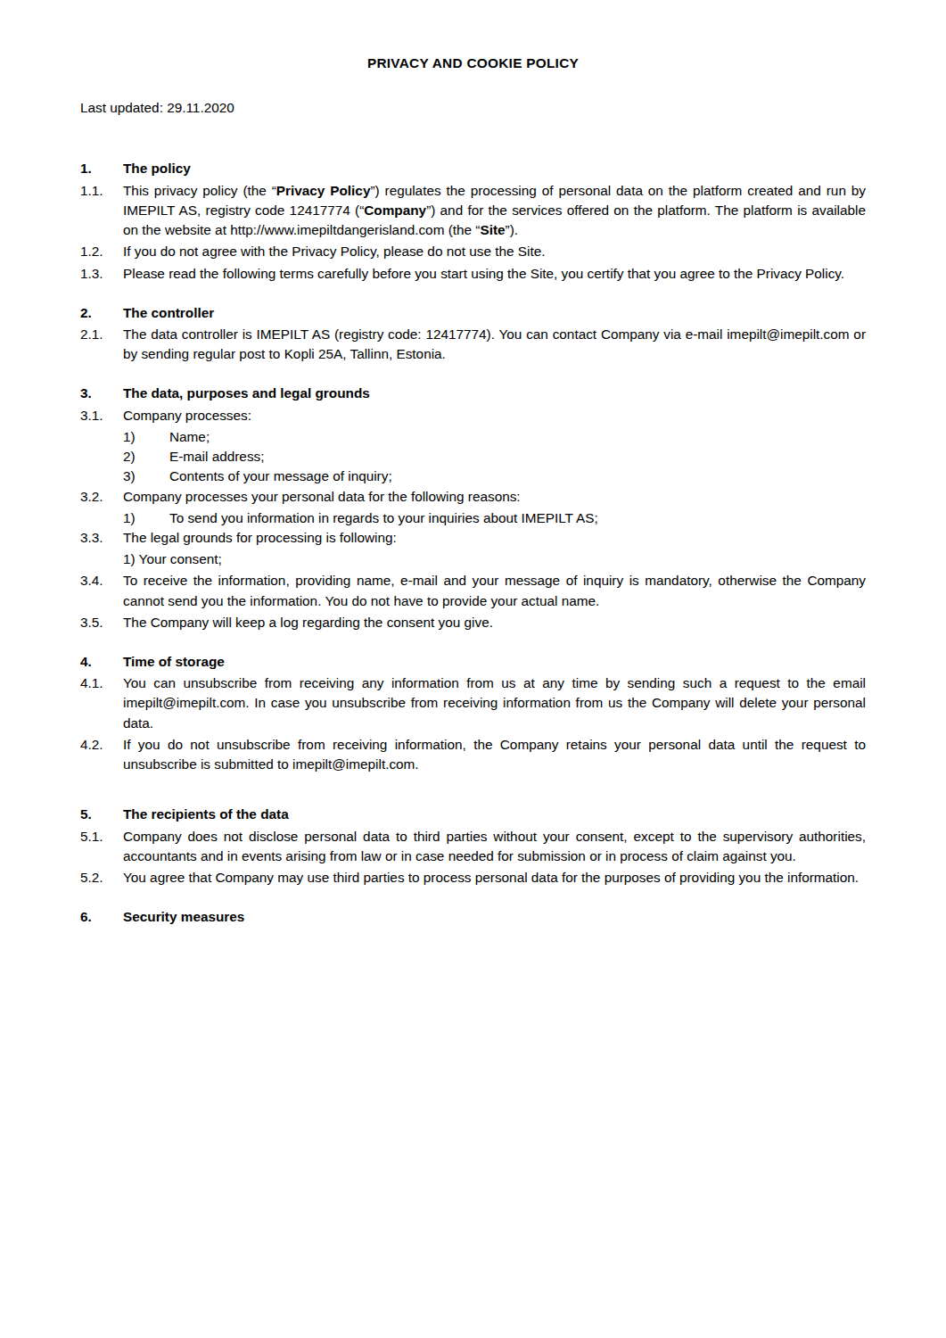PRIVACY AND COOKIE POLICY
Last updated: 29.11.2020
1.
The policy
1.1. This privacy policy (the “Privacy Policy”) regulates the processing of personal data on the platform created and run by IMEPILT AS, registry code 12417774 (“Company”) and for the services offered on the platform. The platform is available on the website at http://www.imepiltdangerisland.com (the “Site”).
1.2. If you do not agree with the Privacy Policy, please do not use the Site.
1.3. Please read the following terms carefully before you start using the Site, you certify that you agree to the Privacy Policy.
2.
The controller
2.1. The data controller is IMEPILT AS (registry code: 12417774). You can contact Company via e-mail imepilt@imepilt.com or by sending regular post to Kopli 25A, Tallinn, Estonia.
3.
The data, purposes and legal grounds
3.1. Company processes:
1) Name;
2) E-mail address;
3) Contents of your message of inquiry;
3.2. Company processes your personal data for the following reasons:
1) To send you information in regards to your inquiries about IMEPILT AS;
3.3. The legal grounds for processing is following:
1) Your consent;
3.4. To receive the information, providing name, e-mail and your message of inquiry is mandatory, otherwise the Company cannot send you the information. You do not have to provide your actual name.
3.5. The Company will keep a log regarding the consent you give.
4.
Time of storage
4.1. You can unsubscribe from receiving any information from us at any time by sending such a request to the email imepilt@imepilt.com. In case you unsubscribe from receiving information from us the Company will delete your personal data.
4.2. If you do not unsubscribe from receiving information, the Company retains your personal data until the request to unsubscribe is submitted to imepilt@imepilt.com.
5.
The recipients of the data
5.1. Company does not disclose personal data to third parties without your consent, except to the supervisory authorities, accountants and in events arising from law or in case needed for submission or in process of claim against you.
5.2. You agree that Company may use third parties to process personal data for the purposes of providing you the information.
6.
Security measures